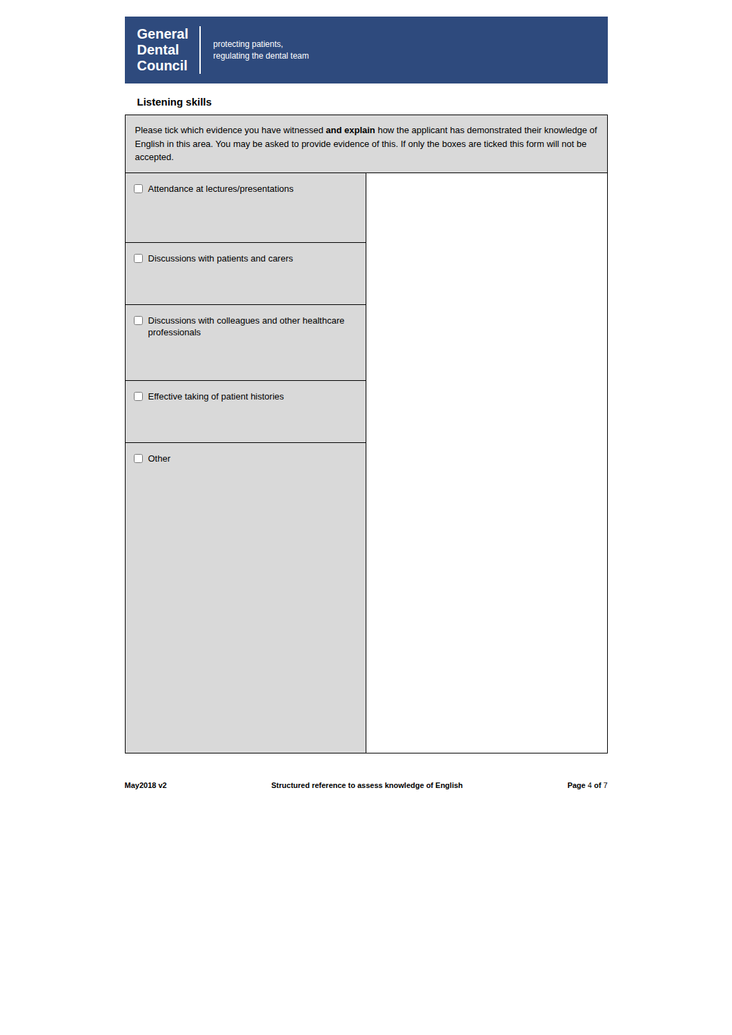General
Dental
Council
protecting patients,
regulating the dental team
Listening skills
| Please tick which evidence you have witnessed and explain how the applicant has demonstrated their knowledge of English in this area. You may be asked to provide evidence of this. If only the boxes are ticked this form will not be accepted. |
| Attendance at lectures/presentations Discussions with patients and carers Discussions with colleagues and other healthcare professionals Effective taking of patient histories Other | |
May2018 v2
Structured reference to assess knowledge of English
Page 4 of 7